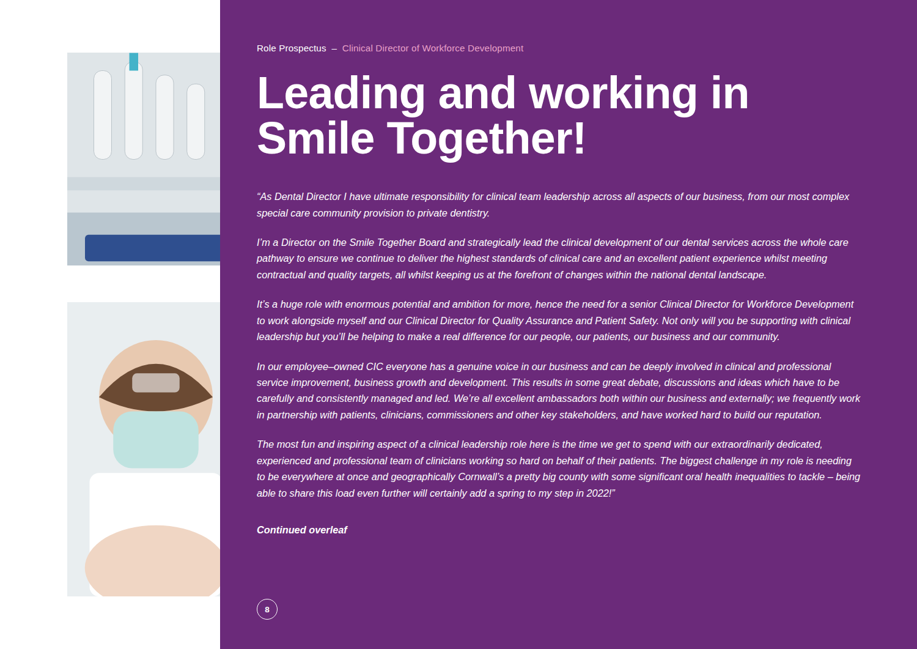Role Prospectus – Clinical Director of Workforce Development
Leading and working in
Smile Together!
“As Dental Director I have ultimate responsibility for clinical team leadership across all aspects of our business, from our most complex special care community provision to private dentistry.
I’m a Director on the Smile Together Board and strategically lead the clinical development of our dental services across the whole care pathway to ensure we continue to deliver the highest standards of clinical care and an excellent patient experience whilst meeting contractual and quality targets, all whilst keeping us at the forefront of changes within the national dental landscape.
It’s a huge role with enormous potential and ambition for more, hence the need for a senior Clinical Director for Workforce Development to work alongside myself and our Clinical Director for Quality Assurance and Patient Safety. Not only will you be supporting with clinical leadership but you’ll be helping to make a real difference for our people, our patients, our business and our community.
In our employee–owned CIC everyone has a genuine voice in our business and can be deeply involved in clinical and professional service improvement, business growth and development. This results in some great debate, discussions and ideas which have to be carefully and consistently managed and led. We’re all excellent ambassadors both within our business and externally; we frequently work in partnership with patients, clinicians, commissioners and other key stakeholders, and have worked hard to build our reputation.
The most fun and inspiring aspect of a clinical leadership role here is the time we get to spend with our extraordinarily dedicated, experienced and professional team of clinicians working so hard on behalf of their patients. The biggest challenge in my role is needing to be everywhere at once and geographically Cornwall’s a pretty big county with some significant oral health inequalities to tackle – being able to share this load even further will certainly add a spring to my step in 2022!”
Continued overleaf
8